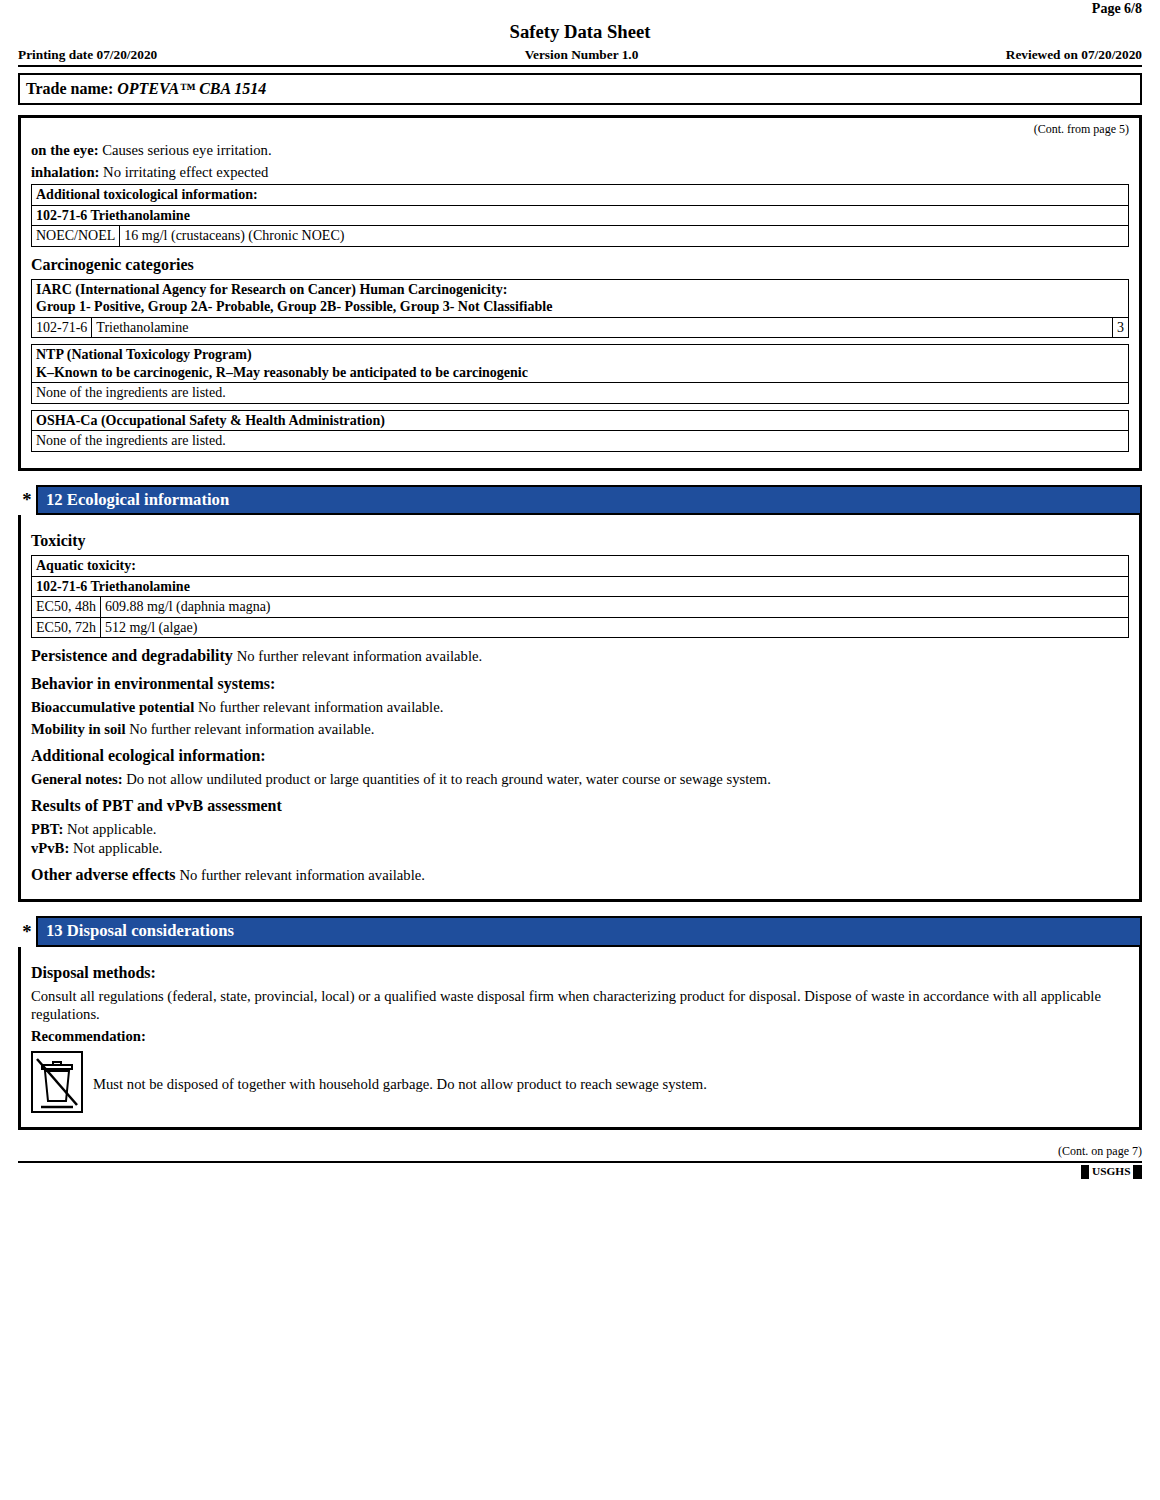Page 6/8
Safety Data Sheet
Printing date 07/20/2020 Version Number 1.0 Reviewed on 07/20/2020
Trade name: OPTEVA™ CBA 1514
(Cont. from page 5)
on the eye: Causes serious eye irritation.
inhalation: No irritating effect expected
| Additional toxicological information: |
| 102-71-6 Triethanolamine |
| NOEC/NOEL | 16 mg/l (crustaceans) (Chronic NOEC) |
Carcinogenic categories
| IARC (International Agency for Research on Cancer) Human Carcinogenicity: Group 1- Positive, Group 2A- Probable, Group 2B- Possible, Group 3- Not Classifiable |
| 102-71-6 | Triethanolamine | 3 |
| NTP (National Toxicology Program) K–Known to be carcinogenic, R–May reasonably be anticipated to be carcinogenic |
| None of the ingredients are listed. |
| OSHA-Ca (Occupational Safety & Health Administration) |
| None of the ingredients are listed. |
*
12 Ecological information
Toxicity
| Aquatic toxicity: |
| 102-71-6 Triethanolamine |
| EC50, 48h | 609.88 mg/l (daphnia magna) |
| EC50, 72h | 512 mg/l (algae) |
Persistence and degradability No further relevant information available.
Behavior in environmental systems:
Bioaccumulative potential No further relevant information available.
Mobility in soil No further relevant information available.
Additional ecological information:
General notes: Do not allow undiluted product or large quantities of it to reach ground water, water course or sewage system.
Results of PBT and vPvB assessment
PBT: Not applicable.
vPvB: Not applicable.
Other adverse effects No further relevant information available.
*
13 Disposal considerations
Disposal methods:
Consult all regulations (federal, state, provincial, local) or a qualified waste disposal firm when characterizing product for disposal. Dispose of waste in accordance with all applicable regulations.
Recommendation:
Must not be disposed of together with household garbage. Do not allow product to reach sewage system.
(Cont. on page 7)
USGHS